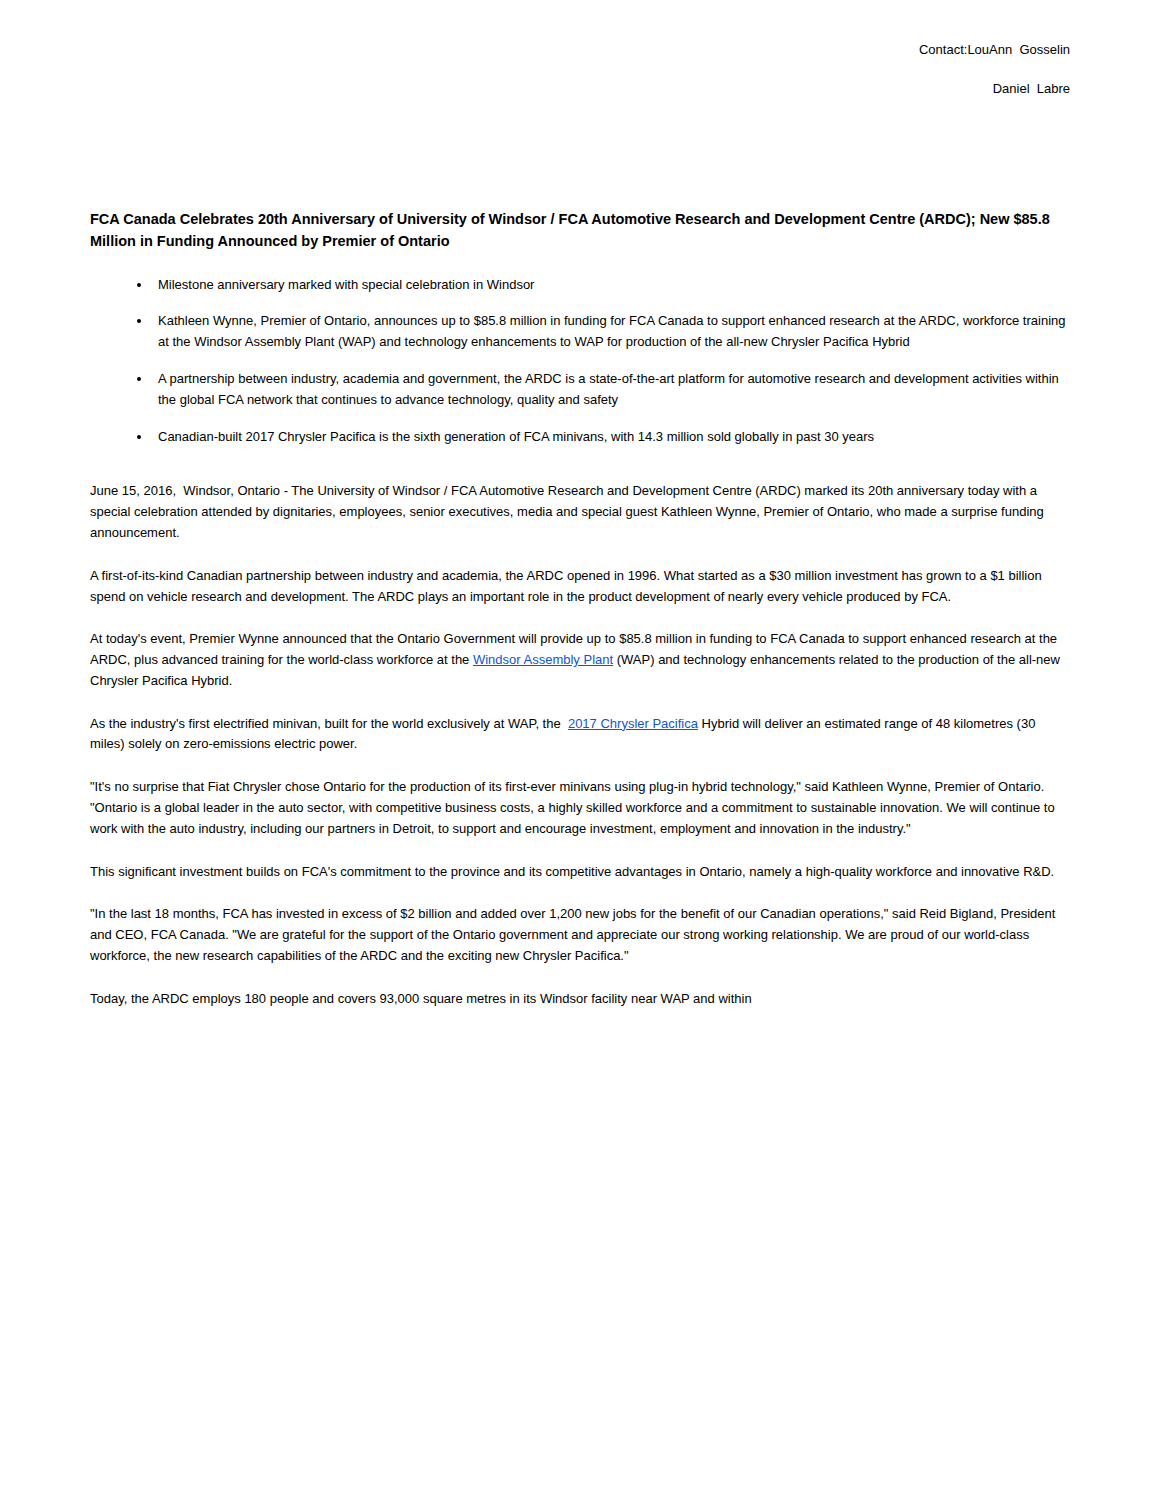| Contact: | LouAnn Gosselin |
| | Daniel Labre |
FCA Canada Celebrates 20th Anniversary of University of Windsor / FCA Automotive Research and Development Centre (ARDC); New $85.8 Million in Funding Announced by Premier of Ontario
Milestone anniversary marked with special celebration in Windsor
Kathleen Wynne, Premier of Ontario, announces up to $85.8 million in funding for FCA Canada to support enhanced research at the ARDC, workforce training at the Windsor Assembly Plant (WAP) and technology enhancements to WAP for production of the all-new Chrysler Pacifica Hybrid
A partnership between industry, academia and government, the ARDC is a state-of-the-art platform for automotive research and development activities within the global FCA network that continues to advance technology, quality and safety
Canadian-built 2017 Chrysler Pacifica is the sixth generation of FCA minivans, with 14.3 million sold globally in past 30 years
June 15, 2016, Windsor, Ontario - The University of Windsor / FCA Automotive Research and Development Centre (ARDC) marked its 20th anniversary today with a special celebration attended by dignitaries, employees, senior executives, media and special guest Kathleen Wynne, Premier of Ontario, who made a surprise funding announcement.
A first-of-its-kind Canadian partnership between industry and academia, the ARDC opened in 1996. What started as a $30 million investment has grown to a $1 billion spend on vehicle research and development. The ARDC plays an important role in the product development of nearly every vehicle produced by FCA.
At today's event, Premier Wynne announced that the Ontario Government will provide up to $85.8 million in funding to FCA Canada to support enhanced research at the ARDC, plus advanced training for the world-class workforce at the Windsor Assembly Plant (WAP) and technology enhancements related to the production of the all-new Chrysler Pacifica Hybrid.
As the industry's first electrified minivan, built for the world exclusively at WAP, the 2017 Chrysler Pacifica Hybrid will deliver an estimated range of 48 kilometres (30 miles) solely on zero-emissions electric power.
"It's no surprise that Fiat Chrysler chose Ontario for the production of its first-ever minivans using plug-in hybrid technology," said Kathleen Wynne, Premier of Ontario. "Ontario is a global leader in the auto sector, with competitive business costs, a highly skilled workforce and a commitment to sustainable innovation. We will continue to work with the auto industry, including our partners in Detroit, to support and encourage investment, employment and innovation in the industry."
This significant investment builds on FCA's commitment to the province and its competitive advantages in Ontario, namely a high-quality workforce and innovative R&D.
"In the last 18 months, FCA has invested in excess of $2 billion and added over 1,200 new jobs for the benefit of our Canadian operations," said Reid Bigland, President and CEO, FCA Canada. "We are grateful for the support of the Ontario government and appreciate our strong working relationship. We are proud of our world-class workforce, the new research capabilities of the ARDC and the exciting new Chrysler Pacifica."
Today, the ARDC employs 180 people and covers 93,000 square metres in its Windsor facility near WAP and within